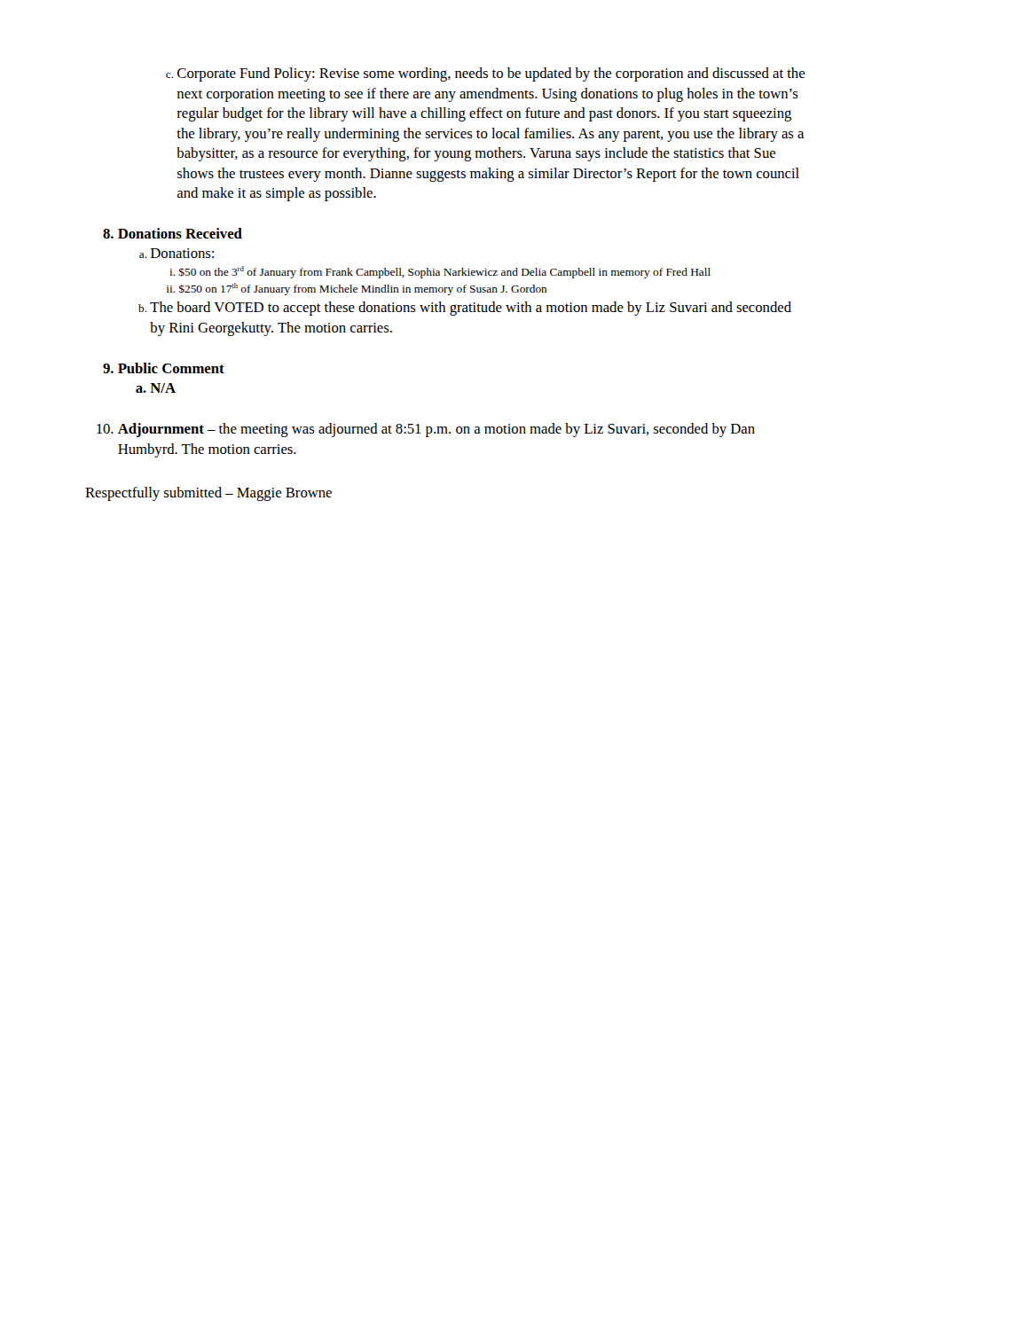Corporate Fund Policy: Revise some wording, needs to be updated by the corporation and discussed at the next corporation meeting to see if there are any amendments. Using donations to plug holes in the town’s regular budget for the library will have a chilling effect on future and past donors. If you start squeezing the library, you’re really undermining the services to local families. As any parent, you use the library as a babysitter, as a resource for everything, for young mothers. Varuna says include the statistics that Sue shows the trustees every month. Dianne suggests making a similar Director’s Report for the town council and make it as simple as possible.
Donations Received
Donations:
$50 on the 3rd of January from Frank Campbell, Sophia Narkiewicz and Delia Campbell in memory of Fred Hall
$250 on 17th of January from Michele Mindlin in memory of Susan J. Gordon
The board VOTED to accept these donations with gratitude with a motion made by Liz Suvari and seconded by Rini Georgekutty. The motion carries.
Public Comment
N/A
Adjournment – the meeting was adjourned at 8:51 p.m. on a motion made by Liz Suvari, seconded by Dan Humbyrd. The motion carries.
Respectfully submitted – Maggie Browne